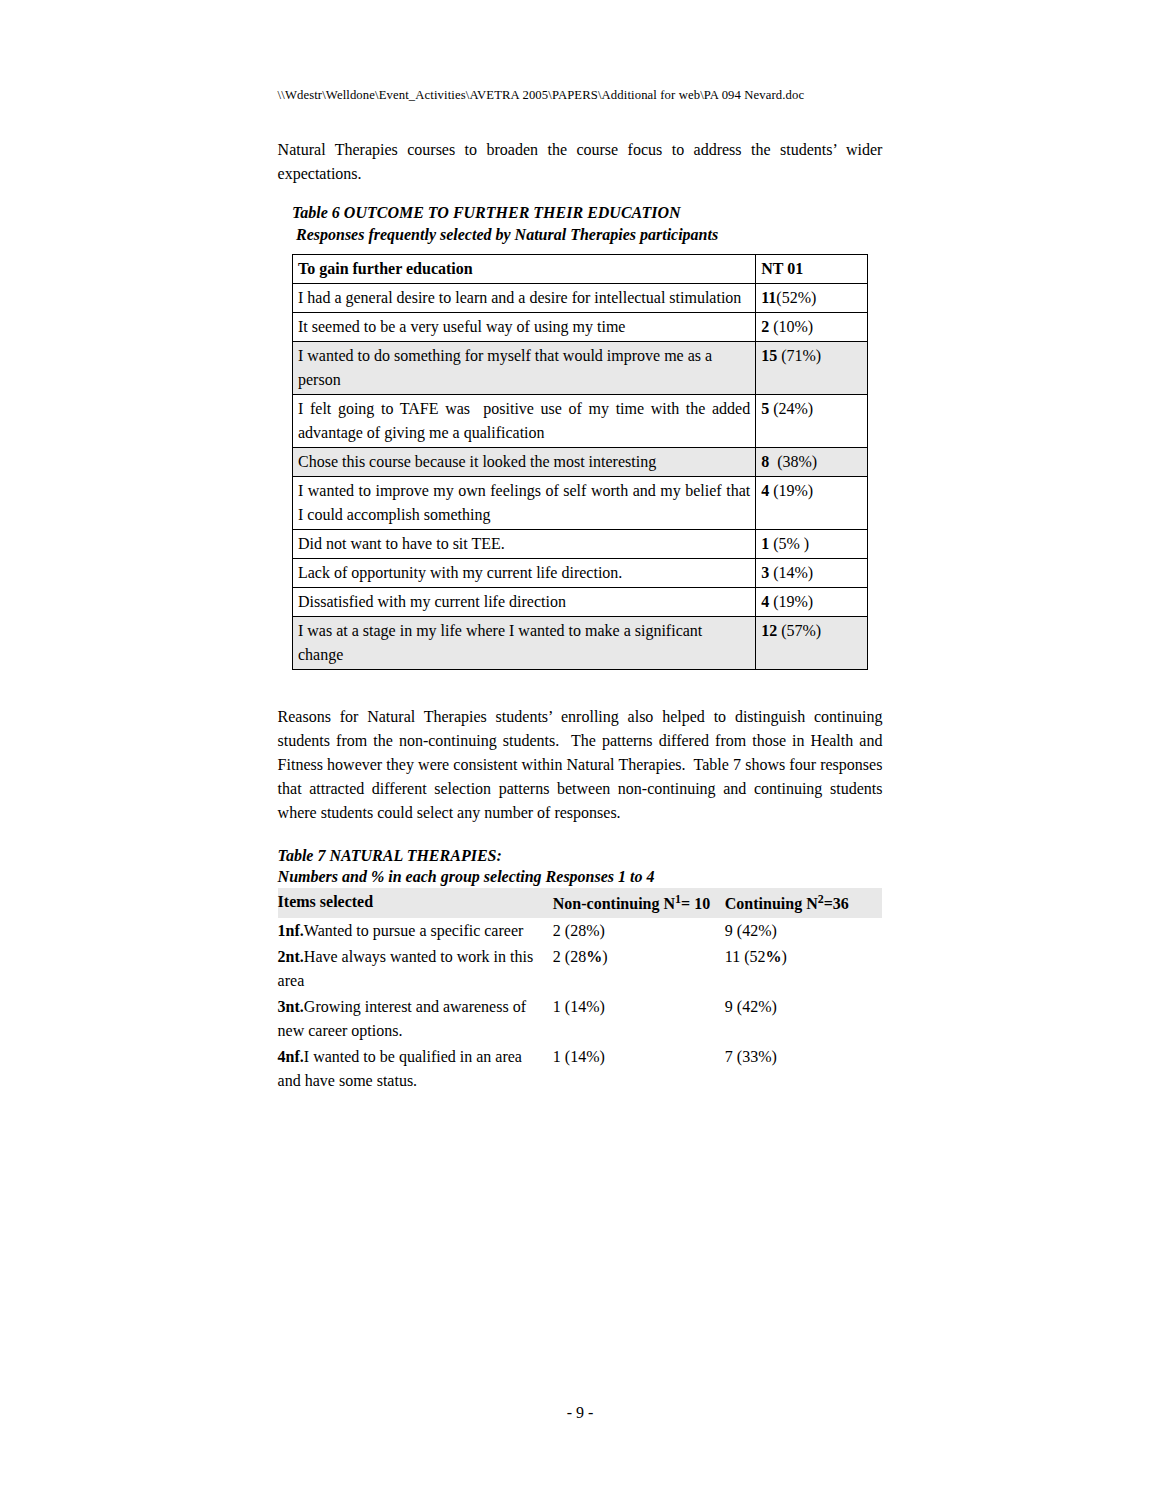\\Wdestr\Welldone\Event_Activities\AVETRA 2005\PAPERS\Additional for web\PA 094 Nevard.doc
Natural Therapies courses to broaden the course focus to address the students’ wider expectations.
Table 6 OUTCOME TO FURTHER THEIR EDUCATION Responses frequently selected by Natural Therapies participants
| To gain further education | NT 01 |
| --- | --- |
| I had a general desire to learn and a desire for intellectual stimulation | 11 (52%) |
| It seemed to be a very useful way of using my time | 2 (10%) |
| I wanted to do something for myself that would improve me as a person | 15 (71%) |
| I felt going to TAFE was positive use of my time with the added advantage of giving me a qualification | 5 (24%) |
| Chose this course because it looked the most interesting | 8 (38%) |
| I wanted to improve my own feelings of self worth and my belief that I could accomplish something | 4 (19%) |
| Did not want to have to sit TEE. | 1 (5% ) |
| Lack of opportunity with my current life direction. | 3 (14%) |
| Dissatisfied with my current life direction | 4 (19%) |
| I was at a stage in my life where I wanted to make a significant change | 12 (57%) |
Reasons for Natural Therapies students’ enrolling also helped to distinguish continuing students from the non-continuing students. The patterns differed from those in Health and Fitness however they were consistent within Natural Therapies. Table 7 shows four responses that attracted different selection patterns between non-continuing and continuing students where students could select any number of responses.
Table 7 NATURAL THERAPIES: Numbers and % in each group selecting Responses 1 to 4
| Items selected | Non-continuing N 1 = 10 | Continuing N 2 =36 |
| --- | --- | --- |
| 1nf. Wanted to pursue a specific career | 2 (28%) | 9 (42%) |
| 2nt. Have always wanted to work in this area | 2 (28 % ) | 11 (52 % ) |
| 3nt. Growing interest and awareness of new career options. | 1 (14%) | 9 (42%) |
| 4nf. I wanted to be qualified in an area and have some status. | 1 (14%) | 7 (33%) |
- 9 -